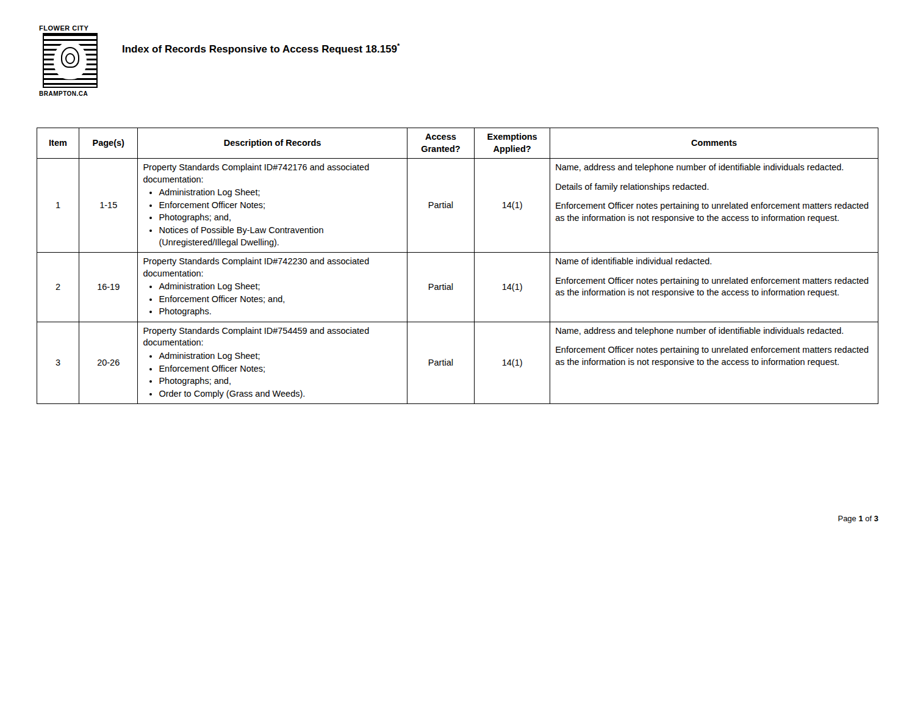FLOWER CITY
BRAMPTON.CA
Index of Records Responsive to Access Request 18.159*
| Item | Page(s) | Description of Records | Access Granted? | Exemptions Applied? | Comments |
| --- | --- | --- | --- | --- | --- |
| 1 | 1-15 | Property Standards Complaint ID#742176 and associated documentation: Administration Log Sheet; Enforcement Officer Notes; Photographs; and, Notices of Possible By-Law Contravention (Unregistered/Illegal Dwelling). | Partial | 14(1) | Name, address and telephone number of identifiable individuals redacted. Details of family relationships redacted. Enforcement Officer notes pertaining to unrelated enforcement matters redacted as the information is not responsive to the access to information request. |
| 2 | 16-19 | Property Standards Complaint ID#742230 and associated documentation: Administration Log Sheet; Enforcement Officer Notes; and, Photographs. | Partial | 14(1) | Name of identifiable individual redacted. Enforcement Officer notes pertaining to unrelated enforcement matters redacted as the information is not responsive to the access to information request. |
| 3 | 20-26 | Property Standards Complaint ID#754459 and associated documentation: Administration Log Sheet; Enforcement Officer Notes; Photographs; and, Order to Comply (Grass and Weeds). | Partial | 14(1) | Name, address and telephone number of identifiable individuals redacted. Enforcement Officer notes pertaining to unrelated enforcement matters redacted as the information is not responsive to the access to information request. |
Page 1 of 3